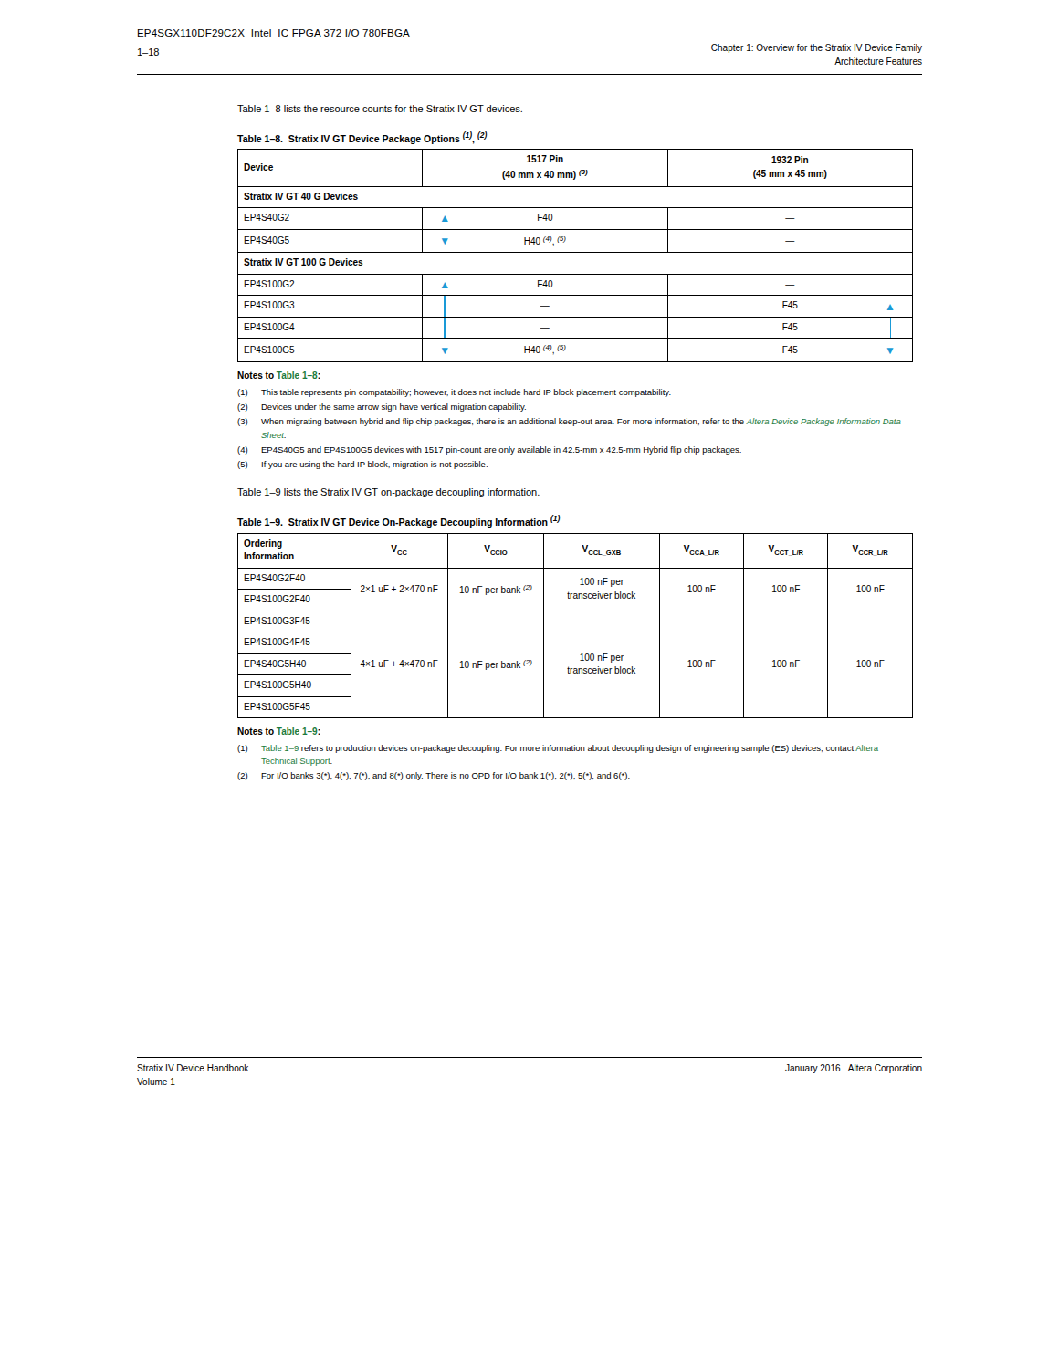EP4SGX110DF29C2X Intel IC FPGA 372 I/O 780FBGA
Chapter 1: Overview for the Stratix IV Device Family
Architecture Features
1–18
Table 1–8 lists the resource counts for the Stratix IV GT devices.
Table 1–8. Stratix IV GT Device Package Options (1), (2)
| Device | 1517 Pin (40 mm x 40 mm) (3) | 1932 Pin (45 mm x 45 mm) |
| --- | --- | --- |
| Stratix IV GT 40 G Devices |
| EP4S40G2 | ▲ F40 | — |
| EP4S40G5 | ▼ H40 (4) , (5) | — |
| Stratix IV GT 100 G Devices |
| EP4S100G2 | ▲ F40 | — |
| EP4S100G3 | — | ▲ F45 |
| EP4S100G4 | — | F45 |
| EP4S100G5 | ▼ H40 (4) , (5) | ▼ F45 |
Notes to Table 1–8:
(1) This table represents pin compatability; however, it does not include hard IP block placement compatability.
(2) Devices under the same arrow sign have vertical migration capability.
(3) When migrating between hybrid and flip chip packages, there is an additional keep-out area. For more information, refer to the Altera Device Package Information Data Sheet.
(4) EP4S40G5 and EP4S100G5 devices with 1517 pin-count are only available in 42.5-mm x 42.5-mm Hybrid flip chip packages.
(5) If you are using the hard IP block, migration is not possible.
Table 1–9 lists the Stratix IV GT on-package decoupling information.
Table 1–9. Stratix IV GT Device On-Package Decoupling Information (1)
| Ordering Information | V CC | V CCIO | V CCL_GXB | V CCA_L/R | V CCT_L/R | V CCR_L/R |
| --- | --- | --- | --- | --- | --- | --- |
| EP4S40G2F40 | 2×1 uF + 2×470 nF | 10 nF per bank (2) | 100 nF per transceiver block | 100 nF | 100 nF | 100 nF |
| EP4S100G2F40 |
| EP4S100G3F45 | 4×1 uF + 4×470 nF | 10 nF per bank (2) | 100 nF per transceiver block | 100 nF | 100 nF | 100 nF |
| EP4S100G4F45 |
| EP4S40G5H40 |
| EP4S100G5H40 |
| EP4S100G5F45 |
Notes to Table 1–9:
(1) Table 1–9 refers to production devices on-package decoupling. For more information about decoupling design of engineering sample (ES) devices, contact Altera Technical Support.
(2) For I/O banks 3(*), 4(*), 7(*), and 8(*) only. There is no OPD for I/O bank 1(*), 2(*), 5(*), and 6(*).
Stratix IV Device Handbook
Volume 1
January 2016 Altera Corporation